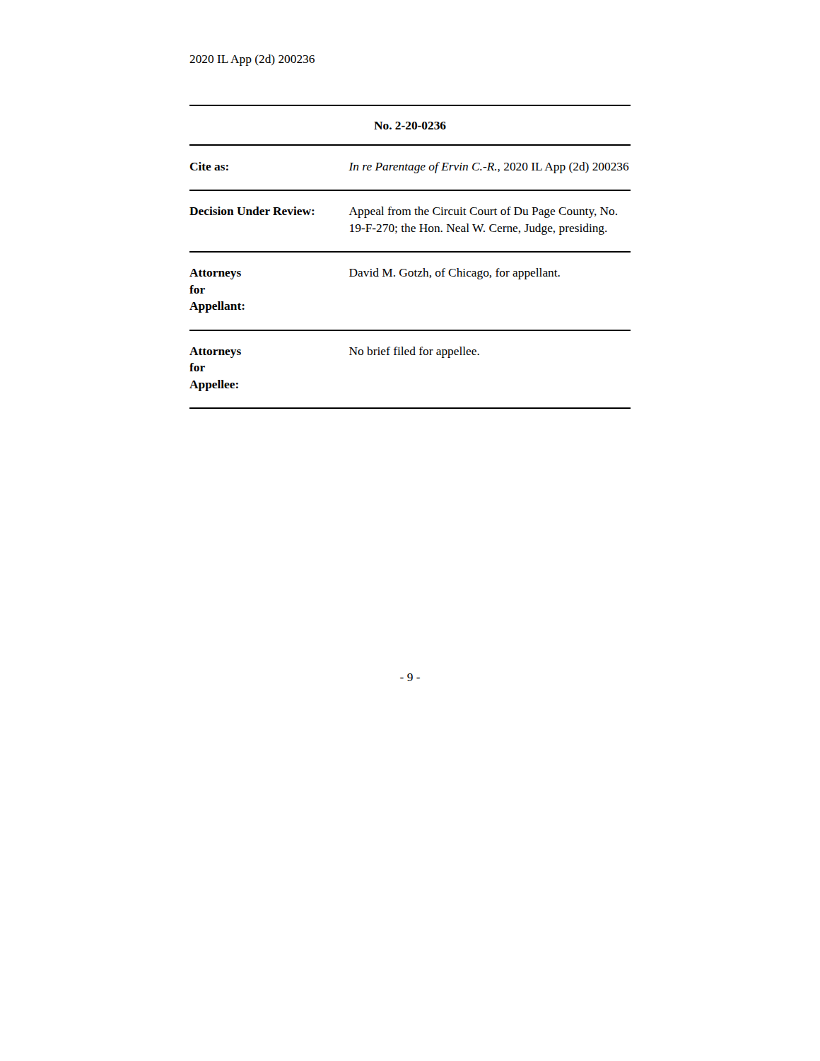2020 IL App (2d) 200236
No. 2-20-0236
| Cite as: | In re Parentage of Ervin C.-R. , 2020 IL App (2d) 200236 |
| Decision Under Review: | Appeal from the Circuit Court of Du Page County, No. 19-F-270; the Hon. Neal W. Cerne, Judge, presiding. |
| Attorneys for Appellant: | David M. Gotzh, of Chicago, for appellant. |
| Attorneys for Appellee: | No brief filed for appellee. |
- 9 -